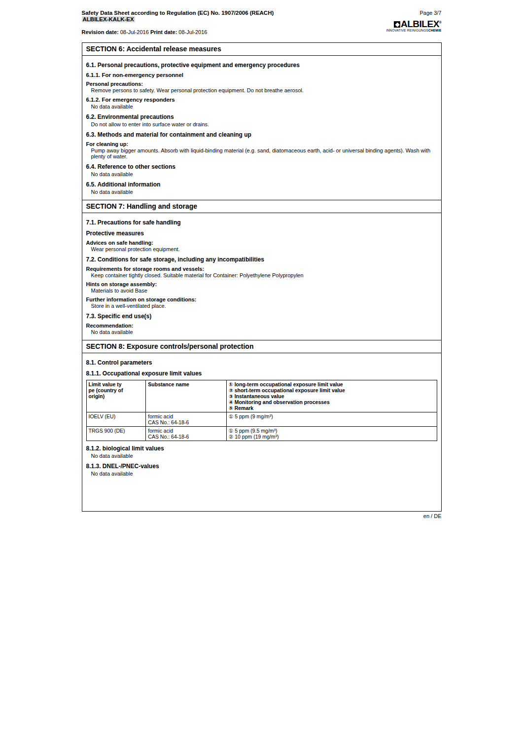Page 3/7
Safety Data Sheet according to Regulation (EC) No. 1907/2006 (REACH)
ALBILEX-KALK-EX
◆ALBILEX®
INNOVATIVE REINIGUNGSCHEMIE
Revision date: 08-Jul-2016 Print date: 08-Jul-2016
SECTION 6: Accidental release measures
6.1. Personal precautions, protective equipment and emergency procedures
6.1.1. For non-emergency personnel
Personal precautions:
Remove persons to safety. Wear personal protection equipment. Do not breathe aerosol.
6.1.2. For emergency responders
No data available
6.2. Environmental precautions
Do not allow to enter into surface water or drains.
6.3. Methods and material for containment and cleaning up
For cleaning up:
Pump away bigger amounts. Absorb with liquid-binding material (e.g. sand, diatomaceous earth, acid- or universal binding agents). Wash with plenty of water.
6.4. Reference to other sections
No data available
6.5. Additional information
No data available
SECTION 7: Handling and storage
7.1. Precautions for safe handling
Protective measures
Advices on safe handling:
Wear personal protection equipment.
7.2. Conditions for safe storage, including any incompatibilities
Requirements for storage rooms and vessels:
Keep container tightly closed. Suitable material for Container: Polyethylene Polypropylen
Hints on storage assembly:
Materials to avoid Base
Further information on storage conditions:
Store in a well-ventilated place.
7.3. Specific end use(s)
Recommendation:
No data available
SECTION 8: Exposure controls/personal protection
8.1. Control parameters
8.1.1. Occupational exposure limit values
| Limit value ty pe (country of origin) | Substance name | ① long-term occupational exposure limit value ② short-term occupational exposure limit value ③ Instantaneous value ④ Monitoring and observation processes ⑤ Remark |
| --- | --- | --- |
| IOELV (EU) | formic acid CAS No.: 64-18-6 | ① 5 ppm (9 mg/m³) |
| TRGS 900 (DE) | formic acid CAS No.: 64-18-6 | ① 5 ppm (9.5 mg/m³) ② 10 ppm (19 mg/m³) |
8.1.2. biological limit values
No data available
8.1.3. DNEL-/PNEC-values
No data available
en / DE